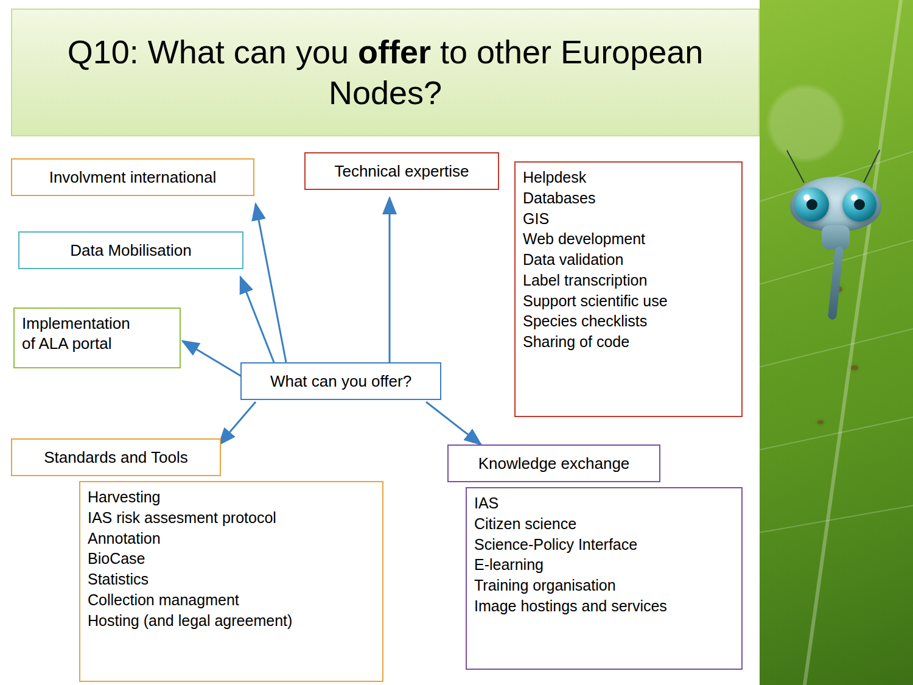Q10: What can you offer to other European Nodes?
Involvment international
Technical expertise
Helpdesk
Databases
GIS
Web development
Data validation
Label transcription
Support scientific use
Species checklists
Sharing of code
Data Mobilisation
Implementation
of ALA portal
What can you offer?
Standards and Tools
Harvesting
IAS risk assesment protocol
Annotation
BioCase
Statistics
Collection managment
Hosting (and legal agreement)
Knowledge exchange
IAS
Citizen science
Science-Policy Interface
E-learning
Training organisation
Image hostings and services